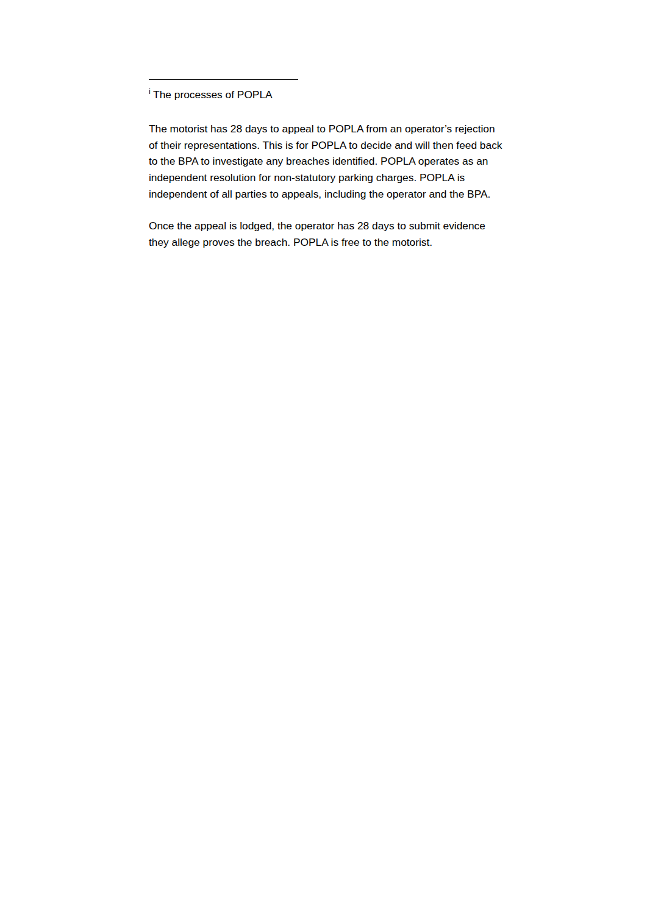i The processes of POPLA
The motorist has 28 days to appeal to POPLA from an operator’s rejection of their representations. This is for POPLA to decide and will then feed back to the BPA to investigate any breaches identified. POPLA operates as an independent resolution for non-statutory parking charges. POPLA is independent of all parties to appeals, including the operator and the BPA.
Once the appeal is lodged, the operator has 28 days to submit evidence they allege proves the breach. POPLA is free to the motorist.